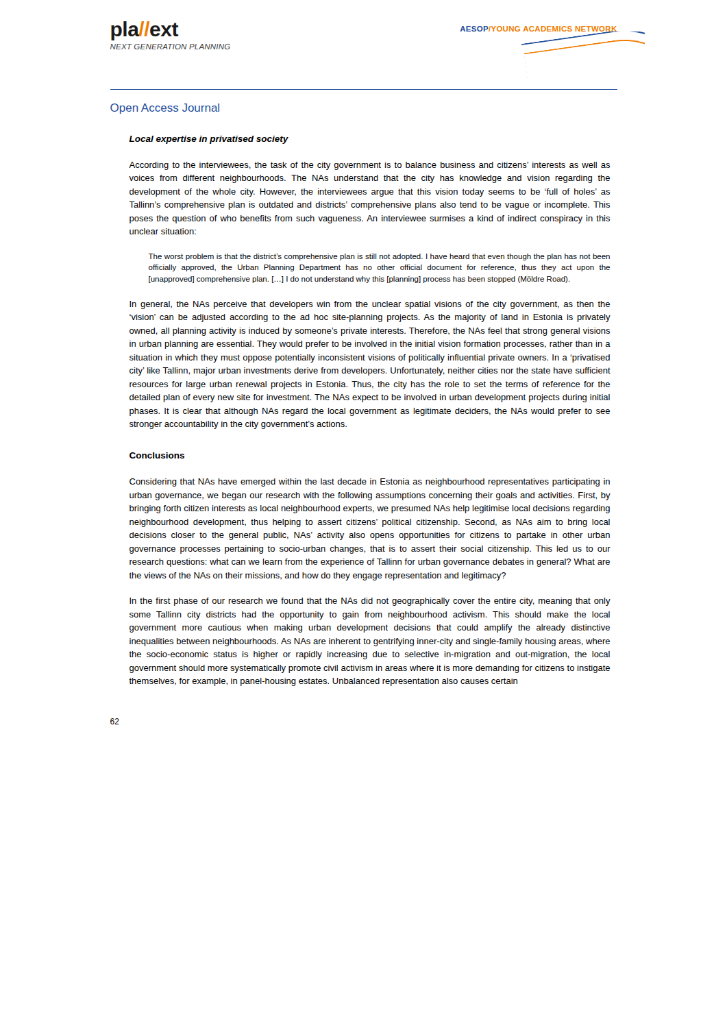pla//ext
NEXT GENERATION PLANNING
AESOP/YOUNG ACADEMICS NETWORK
Open Access Journal
Local expertise in privatised society
According to the interviewees, the task of the city government is to balance business and citizens’ interests as well as voices from different neighbourhoods. The NAs understand that the city has knowledge and vision regarding the development of the whole city. However, the interviewees argue that this vision today seems to be ‘full of holes’ as Tallinn’s comprehensive plan is outdated and districts’ comprehensive plans also tend to be vague or incomplete. This poses the question of who benefits from such vagueness. An interviewee surmises a kind of indirect conspiracy in this unclear situation:
The worst problem is that the district’s comprehensive plan is still not adopted. I have heard that even though the plan has not been officially approved, the Urban Planning Department has no other official document for reference, thus they act upon the [unapproved] comprehensive plan. […] I do not understand why this [planning] process has been stopped (Möldre Road).
In general, the NAs perceive that developers win from the unclear spatial visions of the city government, as then the ‘vision’ can be adjusted according to the ad hoc site-planning projects. As the majority of land in Estonia is privately owned, all planning activity is induced by someone’s private interests. Therefore, the NAs feel that strong general visions in urban planning are essential. They would prefer to be involved in the initial vision formation processes, rather than in a situation in which they must oppose potentially inconsistent visions of politically influential private owners. In a ‘privatised city’ like Tallinn, major urban investments derive from developers. Unfortunately, neither cities nor the state have sufficient resources for large urban renewal projects in Estonia. Thus, the city has the role to set the terms of reference for the detailed plan of every new site for investment. The NAs expect to be involved in urban development projects during initial phases. It is clear that although NAs regard the local government as legitimate deciders, the NAs would prefer to see stronger accountability in the city government’s actions.
Conclusions
Considering that NAs have emerged within the last decade in Estonia as neighbourhood representatives participating in urban governance, we began our research with the following assumptions concerning their goals and activities. First, by bringing forth citizen interests as local neighbourhood experts, we presumed NAs help legitimise local decisions regarding neighbourhood development, thus helping to assert citizens’ political citizenship. Second, as NAs aim to bring local decisions closer to the general public, NAs’ activity also opens opportunities for citizens to partake in other urban governance processes pertaining to socio-urban changes, that is to assert their social citizenship. This led us to our research questions: what can we learn from the experience of Tallinn for urban governance debates in general? What are the views of the NAs on their missions, and how do they engage representation and legitimacy?
In the first phase of our research we found that the NAs did not geographically cover the entire city, meaning that only some Tallinn city districts had the opportunity to gain from neighbourhood activism. This should make the local government more cautious when making urban development decisions that could amplify the already distinctive inequalities between neighbourhoods. As NAs are inherent to gentrifying inner-city and single-family housing areas, where the socio-economic status is higher or rapidly increasing due to selective in-migration and out-migration, the local government should more systematically promote civil activism in areas where it is more demanding for citizens to instigate themselves, for example, in panel-housing estates. Unbalanced representation also causes certain
62